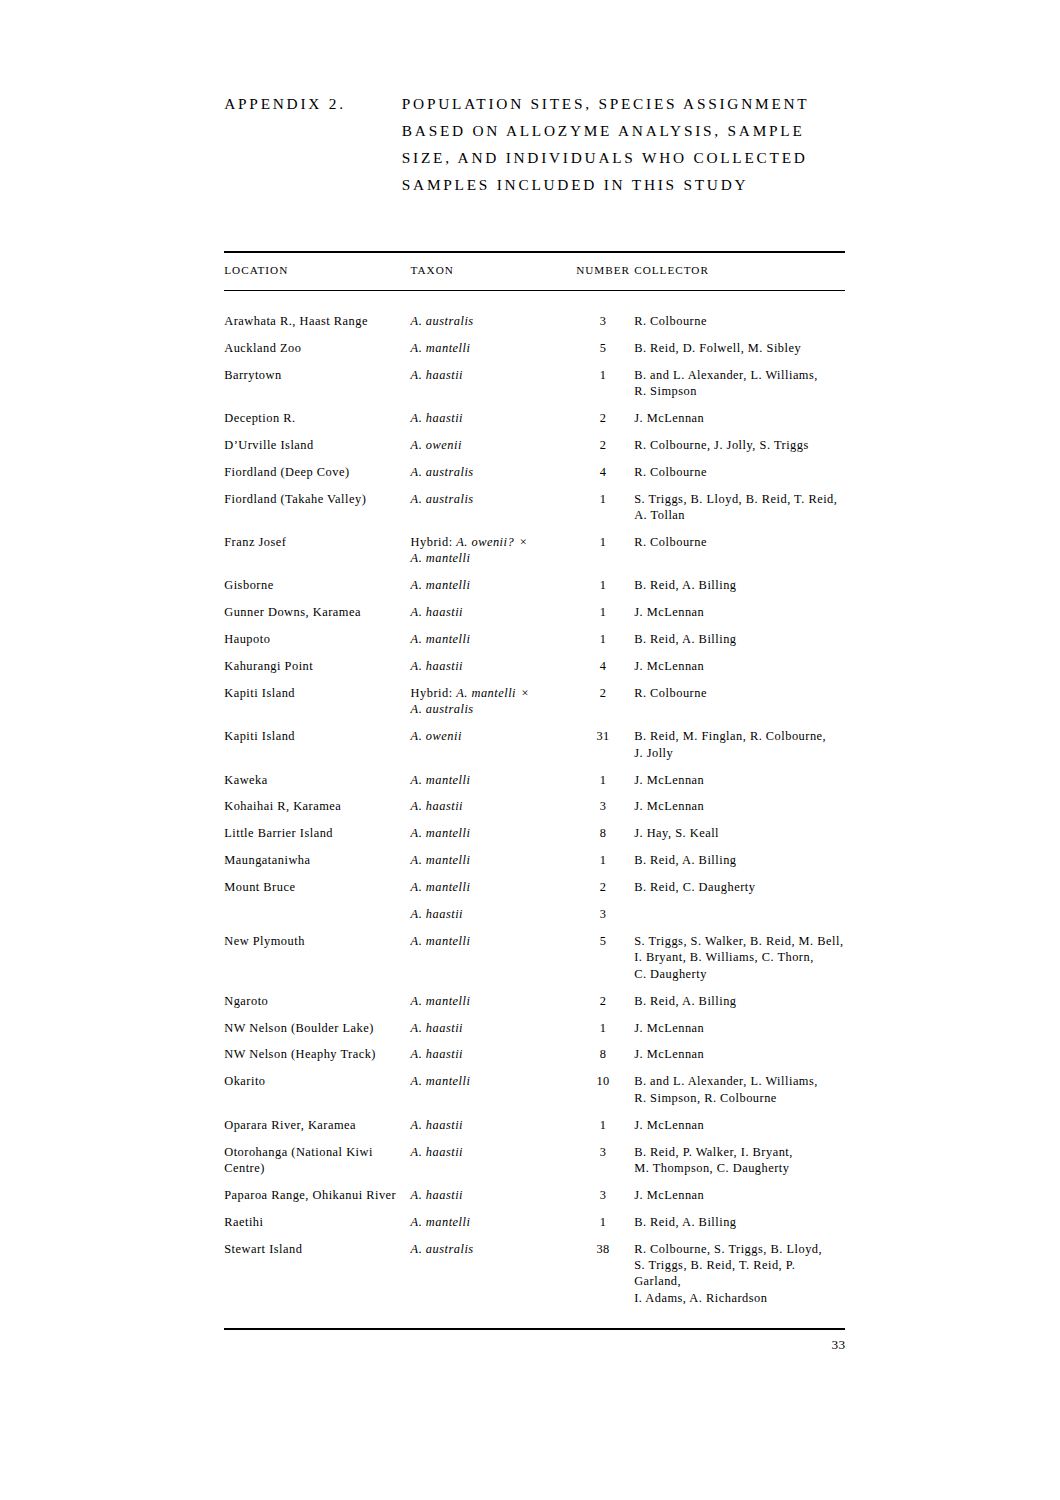Appendix 2. Population sites, species assignment based on allozyme analysis, sample size, and individuals who collected samples included in this study
| Location | Taxon | Number | Collector |
| --- | --- | --- | --- |
| Arawhata R., Haast Range | A. australis | 3 | R. Colbourne |
| Auckland Zoo | A. mantelli | 5 | B. Reid, D. Folwell, M. Sibley |
| Barrytown | A. haastii | 1 | B. and L. Alexander, L. Williams, R. Simpson |
| Deception R. | A. haastii | 2 | J. McLennan |
| D’Urville Island | A. owenii | 2 | R. Colbourne, J. Jolly, S. Triggs |
| Fiordland (Deep Cove) | A. australis | 4 | R. Colbourne |
| Fiordland (Takahe Valley) | A. australis | 1 | S. Triggs, B. Lloyd, B. Reid, T. Reid, A. Tollan |
| Franz Josef | Hybrid: A. owenii? × A. mantelli | 1 | R. Colbourne |
| Gisborne | A. mantelli | 1 | B. Reid, A. Billing |
| Gunner Downs, Karamea | A. haastii | 1 | J. McLennan |
| Haupoto | A. mantelli | 1 | B. Reid, A. Billing |
| Kahurangi Point | A. haastii | 4 | J. McLennan |
| Kapiti Island | Hybrid: A. mantelli × A. australis | 2 | R. Colbourne |
| Kapiti Island | A. owenii | 31 | B. Reid, M. Finglan, R. Colbourne, J. Jolly |
| Kaweka | A. mantelli | 1 | J. McLennan |
| Kohaihai R, Karamea | A. haastii | 3 | J. McLennan |
| Little Barrier Island | A. mantelli | 8 | J. Hay, S. Keall |
| Maungataniwha | A. mantelli | 1 | B. Reid, A. Billing |
| Mount Bruce | A. mantelli | 2 | B. Reid, C. Daugherty |
| | A. haastii | 3 | |
| New Plymouth | A. mantelli | 5 | S. Triggs, S. Walker, B. Reid, M. Bell, I. Bryant, B. Williams, C. Thorn, C. Daugherty |
| Ngaroto | A. mantelli | 2 | B. Reid, A. Billing |
| NW Nelson (Boulder Lake) | A. haastii | 1 | J. McLennan |
| NW Nelson (Heaphy Track) | A. haastii | 8 | J. McLennan |
| Okarito | A. mantelli | 10 | B. and L. Alexander, L. Williams, R. Simpson, R. Colbourne |
| Oparara River, Karamea | A. haastii | 1 | J. McLennan |
| Otorohanga (National Kiwi Centre) | A. haastii | 3 | B. Reid, P. Walker, I. Bryant, M. Thompson, C. Daugherty |
| Paparoa Range, Ohikanui River | A. haastii | 3 | J. McLennan |
| Raetihi | A. mantelli | 1 | B. Reid, A. Billing |
| Stewart Island | A. australis | 38 | R. Colbourne, S. Triggs, B. Lloyd, S. Triggs, B. Reid, T. Reid, P. Garland, I. Adams, A. Richardson |
33